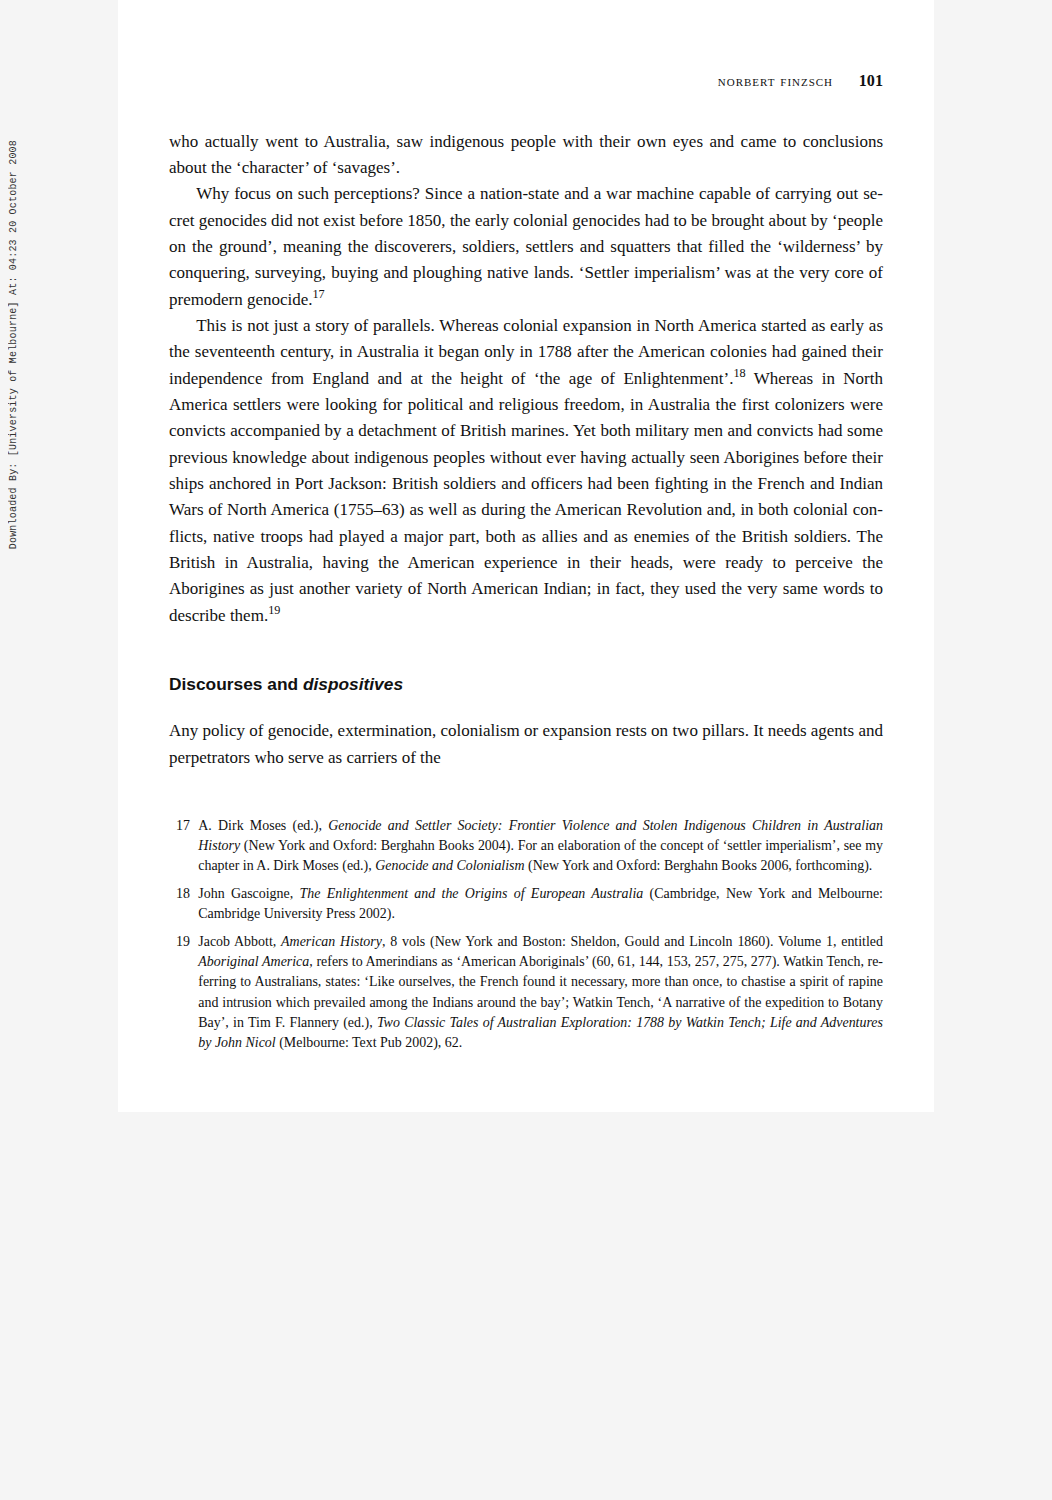Downloaded By: [University of Melbourne] At: 04:23 20 October 2008
norbert finzsch 101
who actually went to Australia, saw indigenous people with their own eyes and came to conclusions about the ‘character’ of ‘savages’.
Why focus on such perceptions? Since a nation-state and a war machine capable of carrying out secret genocides did not exist before 1850, the early colonial genocides had to be brought about by ‘people on the ground’, meaning the discoverers, soldiers, settlers and squatters that filled the ‘wilderness’ by conquering, surveying, buying and ploughing native lands. ‘Settler imperialism’ was at the very core of premodern genocide.17
This is not just a story of parallels. Whereas colonial expansion in North America started as early as the seventeenth century, in Australia it began only in 1788 after the American colonies had gained their independence from England and at the height of ‘the age of Enlightenment’.18 Whereas in North America settlers were looking for political and religious freedom, in Australia the first colonizers were convicts accompanied by a detachment of British marines. Yet both military men and convicts had some previous knowledge about indigenous peoples without ever having actually seen Aborigines before their ships anchored in Port Jackson: British soldiers and officers had been fighting in the French and Indian Wars of North America (1755–63) as well as during the American Revolution and, in both colonial conflicts, native troops had played a major part, both as allies and as enemies of the British soldiers. The British in Australia, having the American experience in their heads, were ready to perceive the Aborigines as just another variety of North American Indian; in fact, they used the very same words to describe them.19
Discourses and dispositives
Any policy of genocide, extermination, colonialism or expansion rests on two pillars. It needs agents and perpetrators who serve as carriers of the
A. Dirk Moses (ed.), Genocide and Settler Society: Frontier Violence and Stolen Indigenous Children in Australian History (New York and Oxford: Berghahn Books 2004). For an elaboration of the concept of ‘settler imperialism’, see my chapter in A. Dirk Moses (ed.), Genocide and Colonialism (New York and Oxford: Berghahn Books 2006, forthcoming).
John Gascoigne, The Enlightenment and the Origins of European Australia (Cambridge, New York and Melbourne: Cambridge University Press 2002).
Jacob Abbott, American History, 8 vols (New York and Boston: Sheldon, Gould and Lincoln 1860). Volume 1, entitled Aboriginal America, refers to Amerindians as ‘American Aboriginals’ (60, 61, 144, 153, 257, 275, 277). Watkin Tench, referring to Australians, states: ‘Like ourselves, the French found it necessary, more than once, to chastise a spirit of rapine and intrusion which prevailed among the Indians around the bay’; Watkin Tench, ‘A narrative of the expedition to Botany Bay’, in Tim F. Flannery (ed.), Two Classic Tales of Australian Exploration: 1788 by Watkin Tench; Life and Adventures by John Nicol (Melbourne: Text Pub 2002), 62.